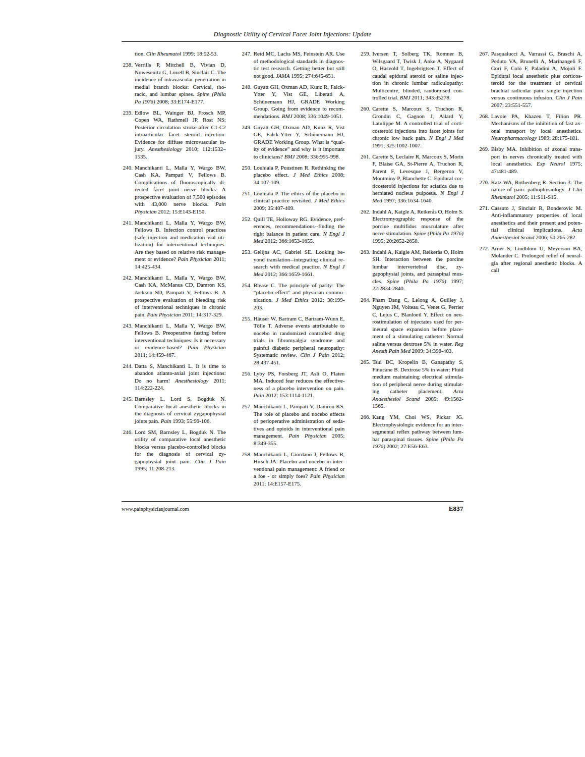Diagnostic Utility of Cervical Facet Joint Injections: Update
tion. Clin Rheumatol 1999; 18:52-53.
238. Verrills P, Mitchell B, Vivian D, Nowesenitz G, Lovell B, Sinclair C. The incidence of intravascular penetration in medial branch blocks: Cervical, thoracic, and lumbar spines. Spine (Phila Pa 1976) 2008; 33:E174-E177.
239. Edlow BL, Wainger BJ, Frosch MP, Copen WA, Rathmell JP, Rost NS: Posterior circulation stroke after C1-C2 intraarticular facet steroid injection: Evidence for diffuse microvascular injury. Anesthesiology 2010; 112:1532–1535.
240. Manchikanti L, Malla Y, Wargo BW, Cash KA, Pampati V, Fellows B. Complications of fluoroscopically directed facet joint nerve blocks: A prospective evaluation of 7,500 episodes with 43,000 nerve blocks. Pain Physician 2012; 15:E143-E150.
241. Manchikanti L, Malla Y, Wargo BW, Fellows B. Infection control practices (safe injection and medication vial utilization) for interventional techniques: Are they based on relative risk management or evidence? Pain Physician 2011; 14:425-434.
242. Manchikanti L, Malla Y, Wargo BW, Cash KA, McManus CD, Damron KS, Jackson SD, Pampati V, Fellows B. A prospective evaluation of bleeding risk of interventional techniques in chronic pain. Pain Physician 2011; 14:317-329.
243. Manchikanti L, Malla Y, Wargo BW, Fellows B. Preoperative fasting before interventional techniques: Is it necessary or evidence-based? Pain Physician 2011; 14:459-467.
244. Datta S, Manchikanti L. It is time to abandon atlanto-axial joint injections: Do no harm! Anesthesiology 2011; 114:222-224.
245. Barnsley L, Lord S, Bogduk N. Comparative local anesthetic blocks in the diagnosis of cervical zygapophysial joints pain. Pain 1993; 55:99-106.
246. Lord SM, Barnsley L, Bogduk N. The utility of comparative local anesthetic blocks versus placebo-controlled blocks for the diagnosis of cervical zygapophysial joint pain. Clin J Pain 1995; 11:208-213.
247. Reid MC, Lachs MS, Feinstein AR. Use of methodological standards in diagnostic test research. Getting better but still not good. JAMA 1995; 274:645-651.
248. Guyatt GH, Oxman AD, Kunz R, Falck-Ytter Y, Vist GE, Liberati A, Schünemann HJ, GRADE Working Group. Going from evidence to recommendations. BMJ 2008; 336:1049-1051.
249. Guyatt GH, Oxman AD, Kunz R, Vist GE, Falck-Ytter Y, Schünemann HJ, GRADE Working Group. What is “quality of evidence” and why is it important to clinicians? BMJ 2008; 336:995-998.
250. Louhiala P, Puustinen R. Rethinking the placebo effect. J Med Ethics 2008; 34:107-109.
251. Louhiala P. The ethics of the placebo in clinical practice revisited. J Med Ethics 2009; 35:407-409.
252. Quill TE, Holloway RG. Evidence, preferences, recommendations--finding the right balance in patient care. N Engl J Med 2012; 366:1653-1655.
253. Gelijns AC, Gabriel SE. Looking beyond translation--integrating clinical research with medical practice. N Engl J Med 2012; 366:1659-1661.
254. Blease C. The principle of parity: The “placebo effect” and physician communication. J Med Ethics 2012; 38:199-203.
255. Häuser W, Bartram C, Bartram-Wunn E, Tölle T. Adverse events attributable to nocebo in randomized controlled drug trials in fibromyalgia syndrome and painful diabetic peripheral neuropathy: Systematic review. Clin J Pain 2012; 28:437-451.
256. Lyby PS, Forsberg JT, Asli O, Flaten MA. Induced fear reduces the effectiveness of a placebo intervention on pain. Pain 2012; 153:1114-1121.
257. Manchikanti L, Pampati V, Damron KS. The role of placebo and nocebo effects of perioperative administration of sedatives and opioids in interventional pain management. Pain Physician 2005; 8:349-355.
258. Manchikanti L, Giordano J, Fellows B, Hirsch JA. Placebo and nocebo in interventional pain management: A friend or a foe - or simply foes? Pain Physician 2011; 14:E157-E175.
259. Iversen T, Solberg TK, Romner B, Wilsgaard T, Twisk J, Anke A, Nygaard O, Hasvold T, Ingebrigtsen T. Effect of caudal epidural steroid or saline injection in chronic lumbar radiculopathy: Multicentre, blinded, randomised controlled trial. BMJ 2011; 343:d5278.
260. Carette S, Marcoux S, Truchon R, Grondin C, Gagnon J, Allard Y, Latulippe M. A controlled trial of corticosteroid injections into facet joints for chronic low back pain. N Engl J Med 1991; 325:1002-1007.
261. Carette S, Leclaire R, Marcoux S, Morin F, Blaise GA, St-Pierre A, Truchon R, Parent F, Levesque J, Bergeron V, Montminy P, Blanchette C. Epidural corticosteroid injections for sciatica due to herniated nucleus pulposus. N Engl J Med 1997; 336:1634-1640.
262. Indahl A, Kaigle A, Reikerås O, Holm S. Electromyographic response of the porcine multifidus musculature after nerve stimulation. Spine (Phila Pa 1976) 1995; 20:2652-2658.
263. Indahl A, Kaigle AM, Reikerås O, Holm SH. Interaction between the porcine lumbar intervertebral disc, zygapophysial joints, and paraspinal muscles. Spine (Phila Pa 1976) 1997; 22:2834-2840.
264. Pham Dang C, Lelong A, Guilley J, Nguyen JM, Volteau C, Venet G, Perrier C, Lejus C, Blanloeil Y. Effect on neurostimulation of injectates used for perineural space expansion before placement of a stimulating catheter: Normal saline versus dextrose 5% in water. Reg Anesth Pain Med 2009; 34:398-403.
265. Tsui BC, Kropelin B, Ganapathy S, Finucane B. Dextrose 5% in water: Fluid medium maintaining electrical stimulation of peripheral nerve during stimulating catheter placement. Acta Anaesthesiol Scand 2005; 49:1562-1565.
266. Kang YM, Choi WS, Pickar JG. Electrophysiologic evidence for an intersegmental reflex pathway between lumbar paraspinal tissues. Spine (Phila Pa 1976) 2002; 27:E56-E63.
267. Pasqualucci A, Varrassi G, Braschi A, Peduto VA, Brunelli A, Marinangeli F, Gori F, Colò F, Paladini A, Mojoli F. Epidural local anesthetic plus corticosteroid for the treatment of cervical brachial radicular pain: single injection versus continuous infusion. Clin J Pain 2007; 23:551-557.
268. Lavoie PA, Khazen T, Filion PR. Mechanisms of the inhibition of fast axonal transport by local anesthetics. Neuropharmacology 1989; 28:175-181.
269. Bisby MA. Inhibition of axonal transport in nerves chronically treated with local anesthetics. Exp Neurol 1975; 47:481-489.
270. Katz WA, Rothenberg R. Section 3: The nature of pain: pathophysiology. J Clin Rheumatol 2005; 11:S11-S15.
271. Cassuto J, Sinclair R, Bonderovic M. Anti-inflammatory properties of local anesthetics and their present and potential clinical implications. Acta Anaesthesiol Scand 2006; 50:265-282.
272. Arnér S, Lindblom U, Meyerson BA, Molander C. Prolonged relief of neuralgia after regional anesthetic blocks. A call
www.painphysicianjournal.com E837